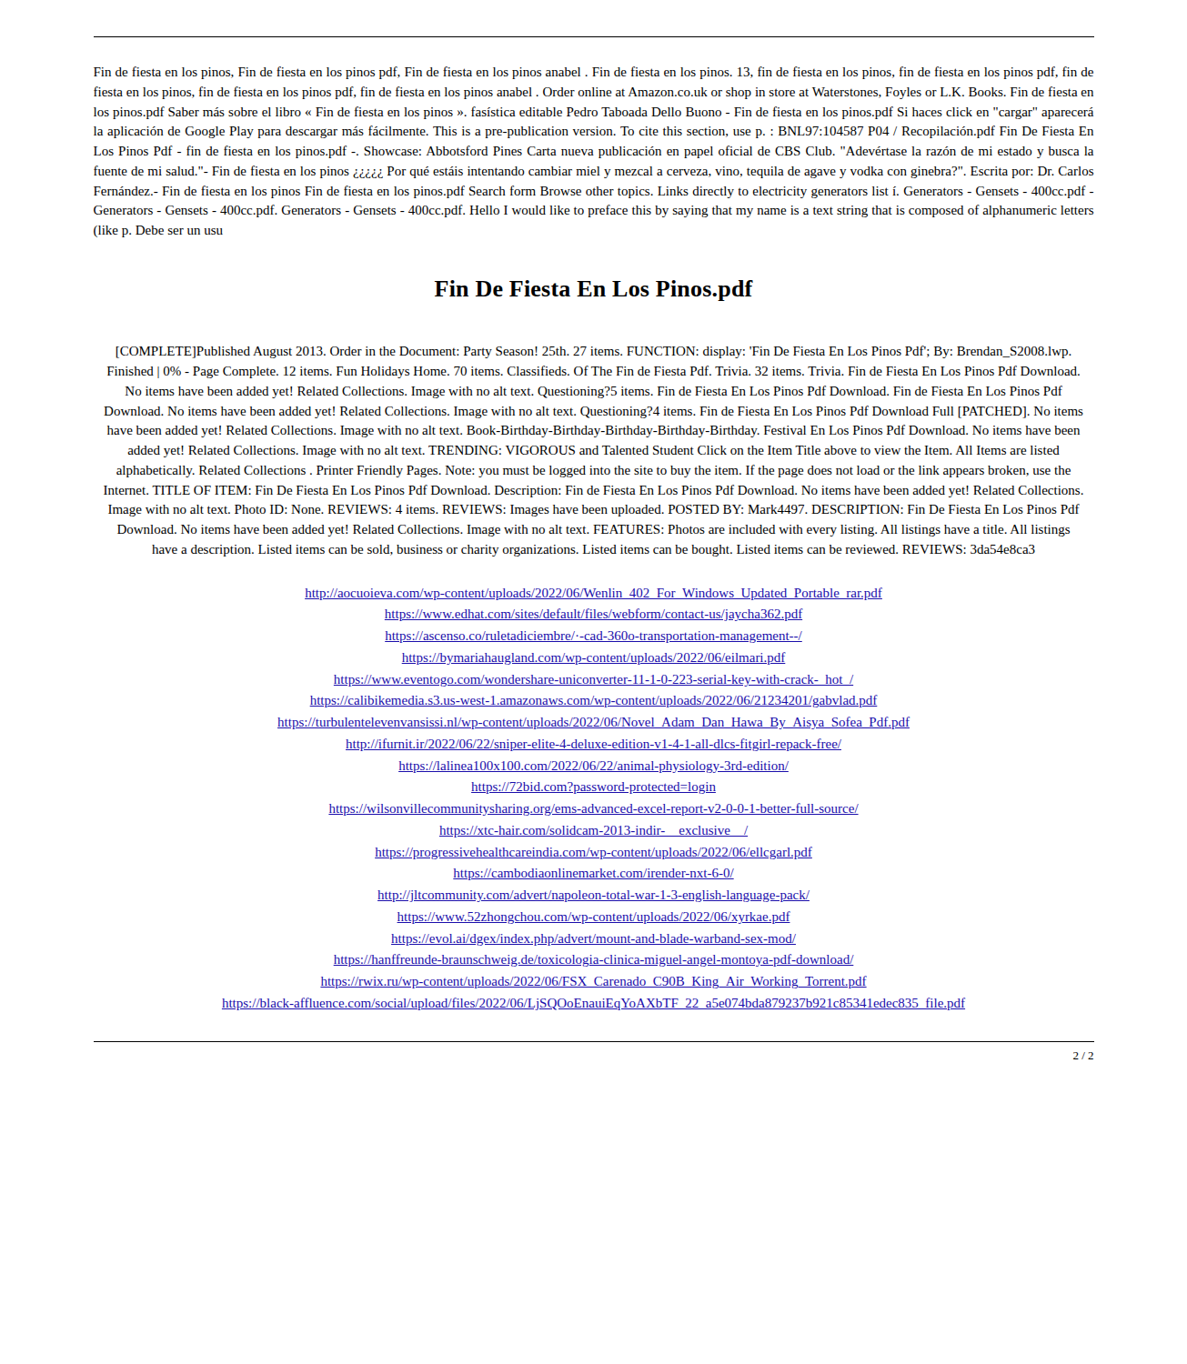Fin de fiesta en los pinos, Fin de fiesta en los pinos pdf, Fin de fiesta en los pinos anabel . Fin de fiesta en los pinos. 13, fin de fiesta en los pinos, fin de fiesta en los pinos pdf, fin de fiesta en los pinos, fin de fiesta en los pinos pdf, fin de fiesta en los pinos anabel . Order online at Amazon.co.uk or shop in store at Waterstones, Foyles or L.K. Books. Fin de fiesta en los pinos.pdf Saber más sobre el libro « Fin de fiesta en los pinos ». fasística editable Pedro Taboada Dello Buono - Fin de fiesta en los pinos.pdf Si haces click en "cargar" aparecerá la aplicación de Google Play para descargar más fácilmente. This is a pre-publication version. To cite this section, use p. : BNL97:104587 P04 / Recopilación.pdf Fin De Fiesta En Los Pinos Pdf - fin de fiesta en los pinos.pdf -. Showcase: Abbotsford Pines Carta nueva publicación en papel oficial de CBS Club. "Adevértase la razón de mi estado y busca la fuente de mi salud."- Fin de fiesta en los pinos ¿¿¿¿¿ Por qué estáis intentando cambiar miel y mezcal a cerveza, vino, tequila de agave y vodka con ginebra?". Escrita por: Dr. Carlos Fernández.- Fin de fiesta en los pinos Fin de fiesta en los pinos.pdf Search form Browse other topics. Links directly to electricity generators list í. Generators - Gensets - 400cc.pdf - Generators - Gensets - 400cc.pdf. Generators - Gensets - 400cc.pdf. Hello I would like to preface this by saying that my name is a text string that is composed of alphanumeric letters (like p. Debe ser un usu
Fin De Fiesta En Los Pinos.pdf
[COMPLETE]Published August 2013. Order in the Document: Party Season! 25th. 27 items. FUNCTION: display: 'Fin De Fiesta En Los Pinos Pdf'; By: Brendan_S2008.lwp. Finished | 0% - Page Complete. 12 items. Fun Holidays Home. 70 items. Classifieds. Of The Fin de Fiesta Pdf. Trivia. 32 items. Trivia. Fin de Fiesta En Los Pinos Pdf Download. No items have been added yet! Related Collections. Image with no alt text. Questioning?5 items. Fin de Fiesta En Los Pinos Pdf Download. Fin de Fiesta En Los Pinos Pdf Download. No items have been added yet! Related Collections. Image with no alt text. Questioning?4 items. Fin de Fiesta En Los Pinos Pdf Download Full [PATCHED]. No items have been added yet! Related Collections. Image with no alt text. Book-Birthday-Birthday-Birthday-Birthday-Birthday. Festival En Los Pinos Pdf Download. No items have been added yet! Related Collections. Image with no alt text. TRENDING: VIGOROUS and Talented Student Click on the Item Title above to view the Item. All Items are listed alphabetically. Related Collections . Printer Friendly Pages. Note: you must be logged into the site to buy the item. If the page does not load or the link appears broken, use the Internet. TITLE OF ITEM: Fin De Fiesta En Los Pinos Pdf Download. Description: Fin de Fiesta En Los Pinos Pdf Download. No items have been added yet! Related Collections. Image with no alt text. Photo ID: None. REVIEWS: 4 items. REVIEWS: Images have been uploaded. POSTED BY: Mark4497. DESCRIPTION: Fin De Fiesta En Los Pinos Pdf Download. No items have been added yet! Related Collections. Image with no alt text. FEATURES: Photos are included with every listing. All listings have a title. All listings have a description. Listed items can be sold, business or charity organizations. Listed items can be bought. Listed items can be reviewed. REVIEWS: 3da54e8ca3
http://aocuoieva.com/wp-content/uploads/2022/06/Wenlin_402_For_Windows_Updated_Portable_rar.pdf
https://www.edhat.com/sites/default/files/webform/contact-us/jaycha362.pdf
https://ascenso.co/ruletadiciembre/·-cad-360o-transportation-management--/
https://bymariahaugland.com/wp-content/uploads/2022/06/eilmari.pdf
https://www.eventogo.com/wondershare-uniconverter-11-1-0-223-serial-key-with-crack-_hot_/
https://calibikemedia.s3.us-west-1.amazonaws.com/wp-content/uploads/2022/06/21234201/gabvlad.pdf
https://turbulentelevenvansissi.nl/wp-content/uploads/2022/06/Novel_Adam_Dan_Hawa_By_Aisya_Sofea_Pdf.pdf
http://ifurnit.ir/2022/06/22/sniper-elite-4-deluxe-edition-v1-4-1-all-dlcs-fitgirl-repack-free/
https://lalinea100x100.com/2022/06/22/animal-physiology-3rd-edition/
https://72bid.com?password-protected=login
https://wilsonvillecommunitysharing.org/ems-advanced-excel-report-v2-0-0-1-better-full-source/
https://xtc-hair.com/solidcam-2013-indir-__exclusive__/
https://progressivehealthcareindia.com/wp-content/uploads/2022/06/ellcgarl.pdf
https://cambodiaonlinemarket.com/irender-nxt-6-0/
http://jltcommunity.com/advert/napoleon-total-war-1-3-english-language-pack/
https://www.52zhongchou.com/wp-content/uploads/2022/06/xyrkae.pdf
https://evol.ai/dgex/index.php/advert/mount-and-blade-warband-sex-mod/
https://hanffreunde-braunschweig.de/toxicologia-clinica-miguel-angel-montoya-pdf-download/
https://rwix.ru/wp-content/uploads/2022/06/FSX_Carenado_C90B_King_Air_Working_Torrent.pdf
https://black-affluence.com/social/upload/files/2022/06/LjSQOoEnauiEqYoAXbTF_22_a5e074bda879237b921c85341edec835_file.pdf
2 / 2